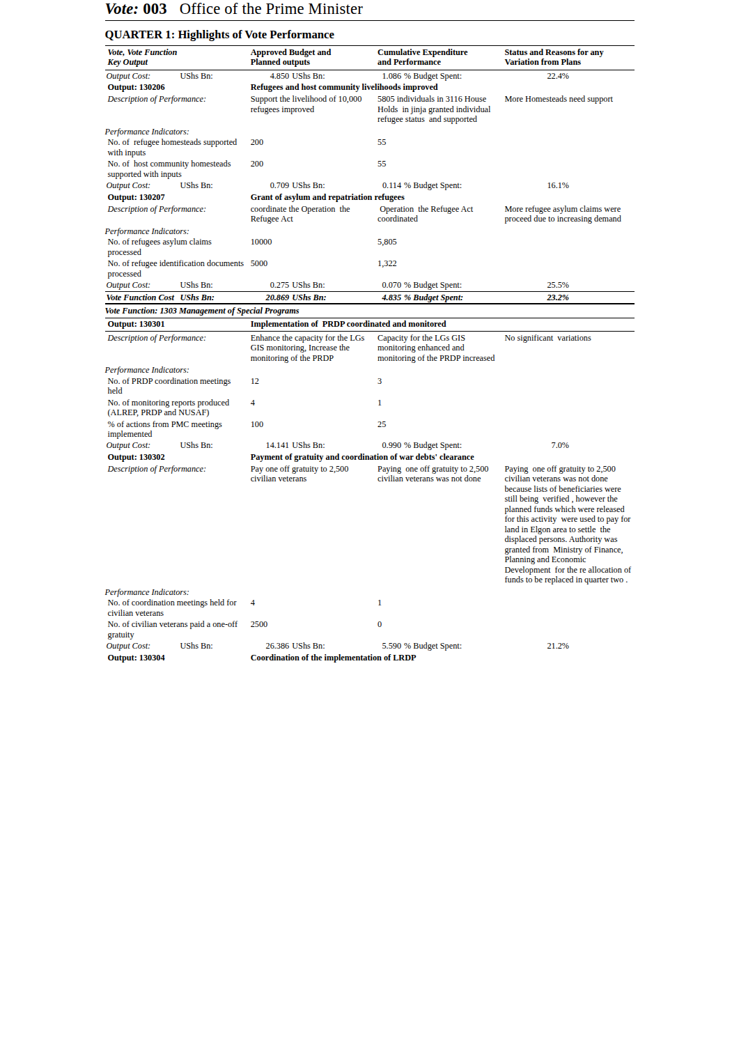Vote: 003 Office of the Prime Minister
QUARTER 1: Highlights of Vote Performance
| Vote, Vote Function Key Output | Approved Budget and Planned outputs | Cumulative Expenditure and Performance | Status and Reasons for any Variation from Plans |
| Output Cost: | UShs Bn: | 4.850 | UShs Bn: | 1.086 | % Budget Spent: | 22.4% | |
| Output: 130206 | Refugees and host community livelihoods improved |
| Description of Performance: | Support the livelihood of 10,000 refugees improved | 5805 individuals in 3116 House Holds in jinja granted individual refugee status and supported | More Homesteads need support |
Performance Indicators:
| No. of refugee homesteads supported with inputs | 200 | 55 | |
| No. of host community homesteads supported with inputs | 200 | 55 | |
| Output Cost: | UShs Bn: | 0.709 | UShs Bn: | 0.114 | % Budget Spent: | 16.1% | |
| Output: 130207 | Grant of asylum and repatriation refugees |
| Description of Performance: | coordinate the Operation the Refugee Act | Operation the Refugee Act coordinated | More refugee asylum claims were proceed due to increasing demand |
Performance Indicators:
| No. of refugees asylum claims processed | 10000 | 5,805 | |
| No. of refugee identification documents processed | 5000 | 1,322 | |
| Output Cost: | UShs Bn: | 0.275 | UShs Bn: | 0.070 | % Budget Spent: | 25.5% | |
| Vote Function Cost | UShs Bn: | 20.869 | UShs Bn: | 4.835 | % Budget Spent: | 23.2% | |
Vote Function: 1303 Management of Special Programs
| Output: 130301 | Implementation of PRDP coordinated and monitored |
| Description of Performance: | Enhance the capacity for the LGs GIS monitoring, Increase the monitoring of the PRDP | Capacity for the LGs GIS monitoring enhanced and monitoring of the PRDP increased | No significant variations |
Performance Indicators:
| No. of PRDP coordination meetings held | 12 | 3 | |
| No. of monitoring reports produced (ALREP, PRDP and NUSAF) | 4 | 1 | |
| % of actions from PMC meetings implemented | 100 | 25 | |
| Output Cost: | UShs Bn: | 14.141 | UShs Bn: | 0.990 | % Budget Spent: | 7.0% | |
| Output: 130302 | Payment of gratuity and coordination of war debts' clearance |
| Description of Performance: | Pay one off gratuity to 2,500 civilian veterans | Paying one off gratuity to 2,500 civilian veterans was not done | Paying one off gratuity to 2,500 civilian veterans was not done because lists of beneficiaries were still being verified , however the planned funds which were released for this activity were used to pay for land in Elgon area to settle the displaced persons. Authority was granted from Ministry of Finance, Planning and Economic Development for the re allocation of funds to be replaced in quarter two . |
Performance Indicators:
| No. of coordination meetings held for civilian veterans | 4 | 1 | |
| No. of civilian veterans paid a one-off gratuity | 2500 | 0 | |
| Output Cost: | UShs Bn: | 26.386 | UShs Bn: | 5.590 | % Budget Spent: | 21.2% | |
| Output: 130304 | Coordination of the implementation of LRDP |